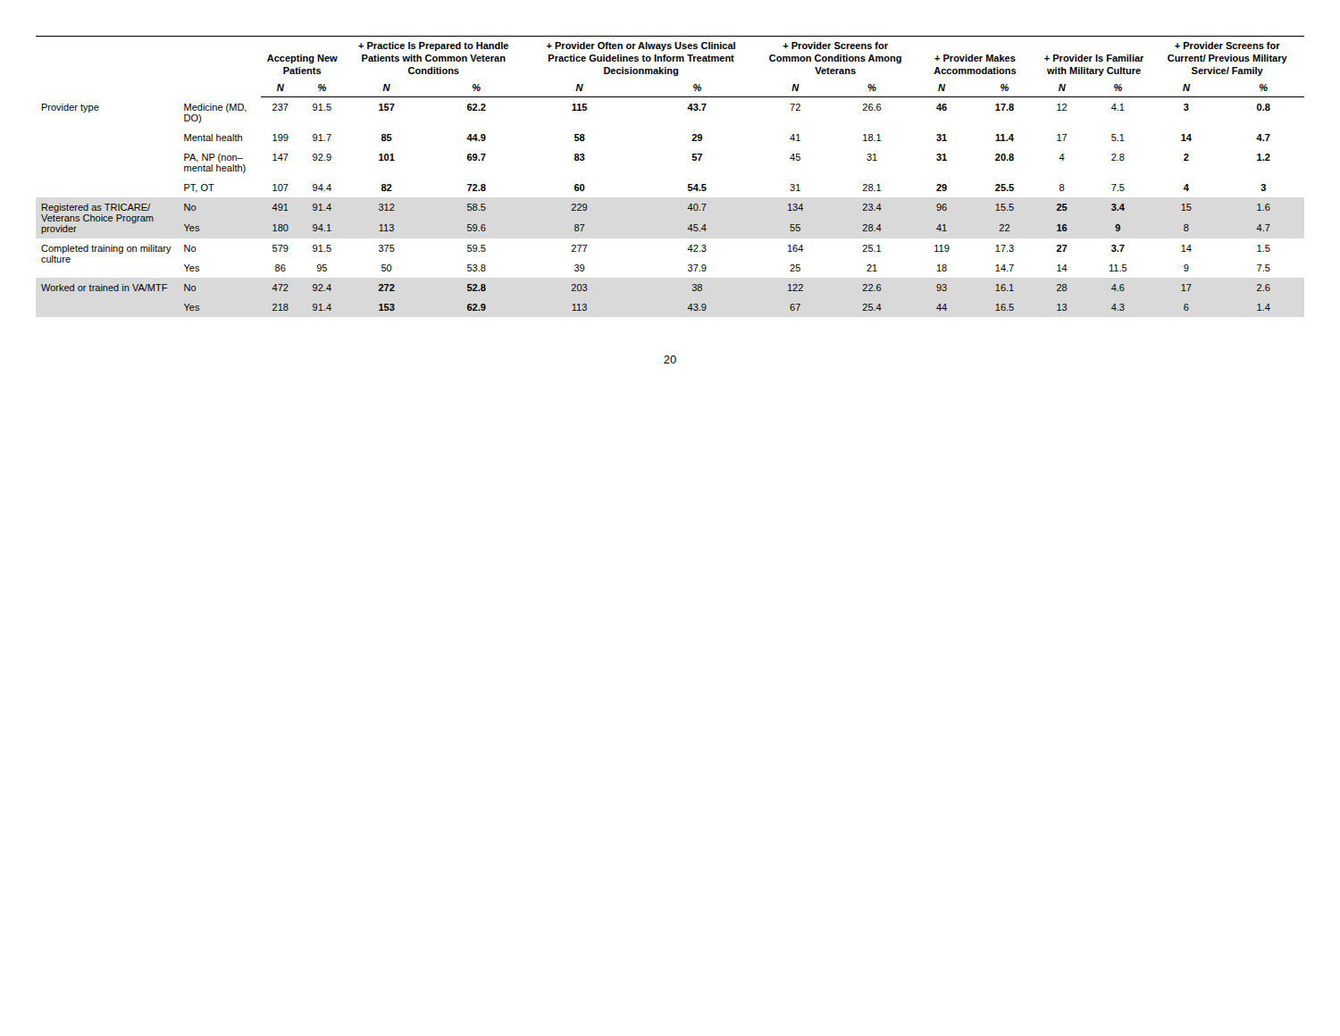| | Accepting New Patients | + Practice Is Prepared to Handle Patients with Common Veteran Conditions | + Provider Often or Always Uses Clinical Practice Guidelines to Inform Treatment Decisionmaking | + Provider Screens for Common Conditions Among Veterans | + Provider Makes Accommodations | + Provider Is Familiar with Military Culture | + Provider Screens for Current/ Previous Military Service/ Family |
| --- | --- | --- | --- | --- | --- | --- | --- |
| N | % | N | % | N | % | N | % | N | % | N | % | N | % |
| Provider type | Medicine (MD, DO) | 237 | 91.5 | 157 | 62.2 | 115 | 43.7 | 72 | 26.6 | 46 | 17.8 | 12 | 4.1 | 3 | 0.8 |
| Mental health | 199 | 91.7 | 85 | 44.9 | 58 | 29 | 41 | 18.1 | 31 | 11.4 | 17 | 5.1 | 14 | 4.7 |
| PA, NP (non–mental health) | 147 | 92.9 | 101 | 69.7 | 83 | 57 | 45 | 31 | 31 | 20.8 | 4 | 2.8 | 2 | 1.2 |
| PT, OT | 107 | 94.4 | 82 | 72.8 | 60 | 54.5 | 31 | 28.1 | 29 | 25.5 | 8 | 7.5 | 4 | 3 |
| Registered as TRICARE/ Veterans Choice Program provider | No | 491 | 91.4 | 312 | 58.5 | 229 | 40.7 | 134 | 23.4 | 96 | 15.5 | 25 | 3.4 | 15 | 1.6 |
| Yes | 180 | 94.1 | 113 | 59.6 | 87 | 45.4 | 55 | 28.4 | 41 | 22 | 16 | 9 | 8 | 4.7 |
| Completed training on military culture | No | 579 | 91.5 | 375 | 59.5 | 277 | 42.3 | 164 | 25.1 | 119 | 17.3 | 27 | 3.7 | 14 | 1.5 |
| Yes | 86 | 95 | 50 | 53.8 | 39 | 37.9 | 25 | 21 | 18 | 14.7 | 14 | 11.5 | 9 | 7.5 |
| Worked or trained in VA/MTF | No | 472 | 92.4 | 272 | 52.8 | 203 | 38 | 122 | 22.6 | 93 | 16.1 | 28 | 4.6 | 17 | 2.6 |
| Yes | 218 | 91.4 | 153 | 62.9 | 113 | 43.9 | 67 | 25.4 | 44 | 16.5 | 13 | 4.3 | 6 | 1.4 |
20